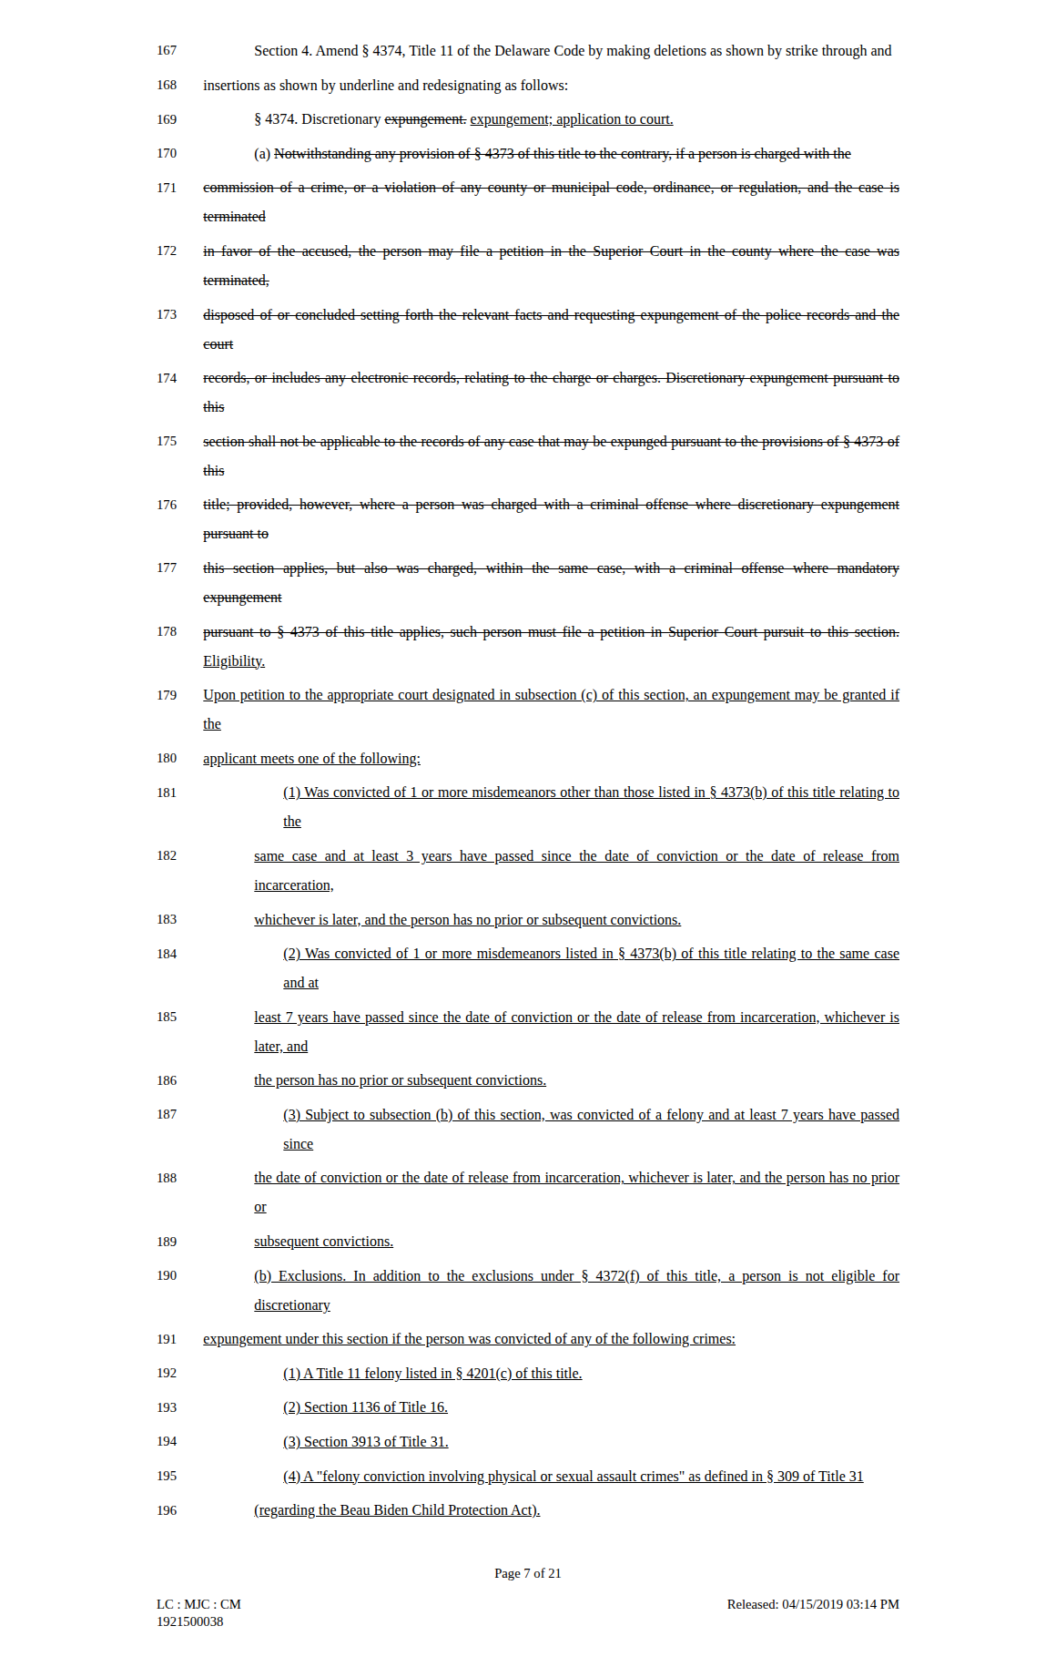167
Section 4. Amend § 4374, Title 11 of the Delaware Code by making deletions as shown by strike through and
168
insertions as shown by underline and redesignating as follows:
169
§ 4374. Discretionary expungement. expungement; application to court.
170
(a) Notwithstanding any provision of § 4373 of this title to the contrary, if a person is charged with the
171
commission of a crime, or a violation of any county or municipal code, ordinance, or regulation, and the case is terminated
172
in favor of the accused, the person may file a petition in the Superior Court in the county where the case was terminated,
173
disposed of or concluded setting forth the relevant facts and requesting expungement of the police records and the court
174
records, or includes any electronic records, relating to the charge or charges. Discretionary expungement pursuant to this
175
section shall not be applicable to the records of any case that may be expunged pursuant to the provisions of § 4373 of this
176
title; provided, however, where a person was charged with a criminal offense where discretionary expungement pursuant to
177
this section applies, but also was charged, within the same case, with a criminal offense where mandatory expungement
178
pursuant to § 4373 of this title applies, such person must file a petition in Superior Court pursuit to this section. Eligibility.
179
Upon petition to the appropriate court designated in subsection (c) of this section, an expungement may be granted if the
180
applicant meets one of the following:
181
(1) Was convicted of 1 or more misdemeanors other than those listed in § 4373(b) of this title relating to the
182
same case and at least 3 years have passed since the date of conviction or the date of release from incarceration,
183
whichever is later, and the person has no prior or subsequent convictions.
184
(2) Was convicted of 1 or more misdemeanors listed in § 4373(b) of this title relating to the same case and at
185
least 7 years have passed since the date of conviction or the date of release from incarceration, whichever is later, and
186
the person has no prior or subsequent convictions.
187
(3) Subject to subsection (b) of this section, was convicted of a felony and at least 7 years have passed since
188
the date of conviction or the date of release from incarceration, whichever is later, and the person has no prior or
189
subsequent convictions.
190
(b) Exclusions. In addition to the exclusions under § 4372(f) of this title, a person is not eligible for discretionary
191
expungement under this section if the person was convicted of any of the following crimes:
192
(1) A Title 11 felony listed in § 4201(c) of this title.
193
(2) Section 1136 of Title 16.
194
(3) Section 3913 of Title 31.
195
(4) A "felony conviction involving physical or sexual assault crimes" as defined in § 309 of Title 31
196
(regarding the Beau Biden Child Protection Act).
Page 7 of 21
LC : MJC : CM
1921500038
Released: 04/15/2019 03:14 PM